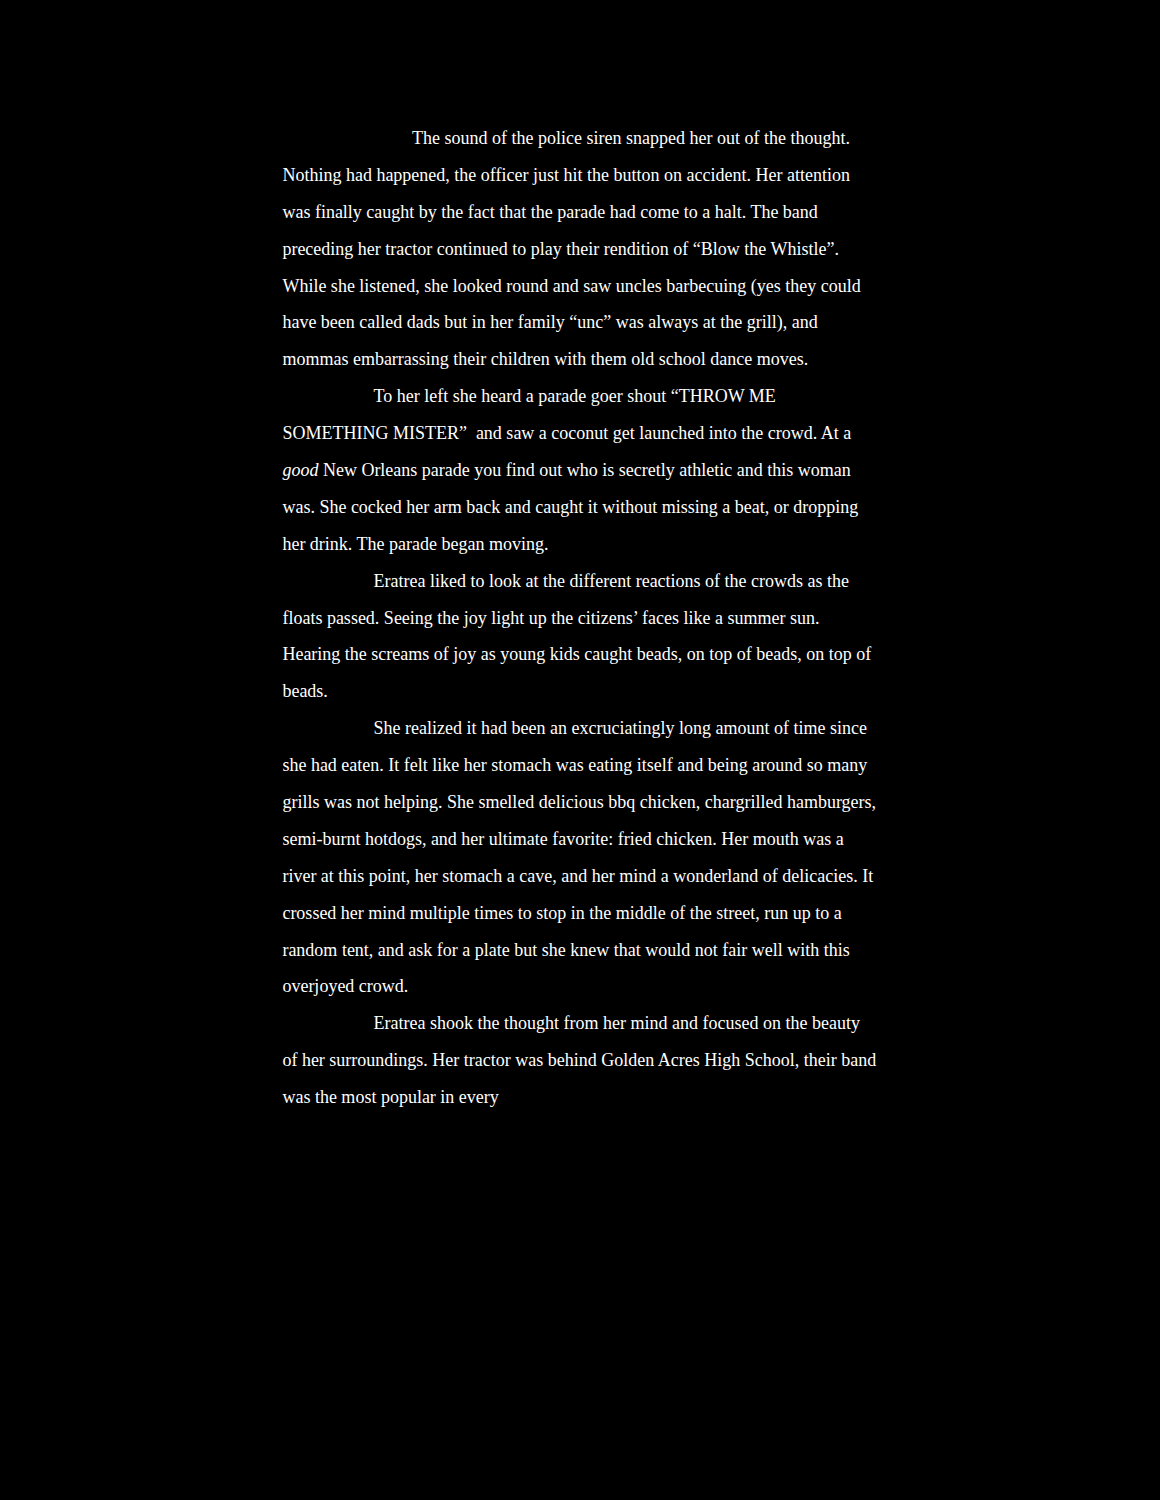The sound of the police siren snapped her out of the thought. Nothing had happened, the officer just hit the button on accident. Her attention was finally caught by the fact that the parade had come to a halt. The band preceding her tractor continued to play their rendition of “Blow the Whistle”. While she listened, she looked round and saw uncles barbecuing (yes they could have been called dads but in her family “unc” was always at the grill), and mommas embarrassing their children with them old school dance moves.
To her left she heard a parade goer shout “THROW ME SOMETHING MISTER” and saw a coconut get launched into the crowd. At a good New Orleans parade you find out who is secretly athletic and this woman was. She cocked her arm back and caught it without missing a beat, or dropping her drink. The parade began moving.
Eratrea liked to look at the different reactions of the crowds as the floats passed. Seeing the joy light up the citizens’ faces like a summer sun. Hearing the screams of joy as young kids caught beads, on top of beads, on top of beads.
She realized it had been an excruciatingly long amount of time since she had eaten. It felt like her stomach was eating itself and being around so many grills was not helping. She smelled delicious bbq chicken, chargrilled hamburgers, semi-burnt hotdogs, and her ultimate favorite: fried chicken. Her mouth was a river at this point, her stomach a cave, and her mind a wonderland of delicacies. It crossed her mind multiple times to stop in the middle of the street, run up to a random tent, and ask for a plate but she knew that would not fair well with this overjoyed crowd.
Eratrea shook the thought from her mind and focused on the beauty of her surroundings. Her tractor was behind Golden Acres High School, their band was the most popular in every